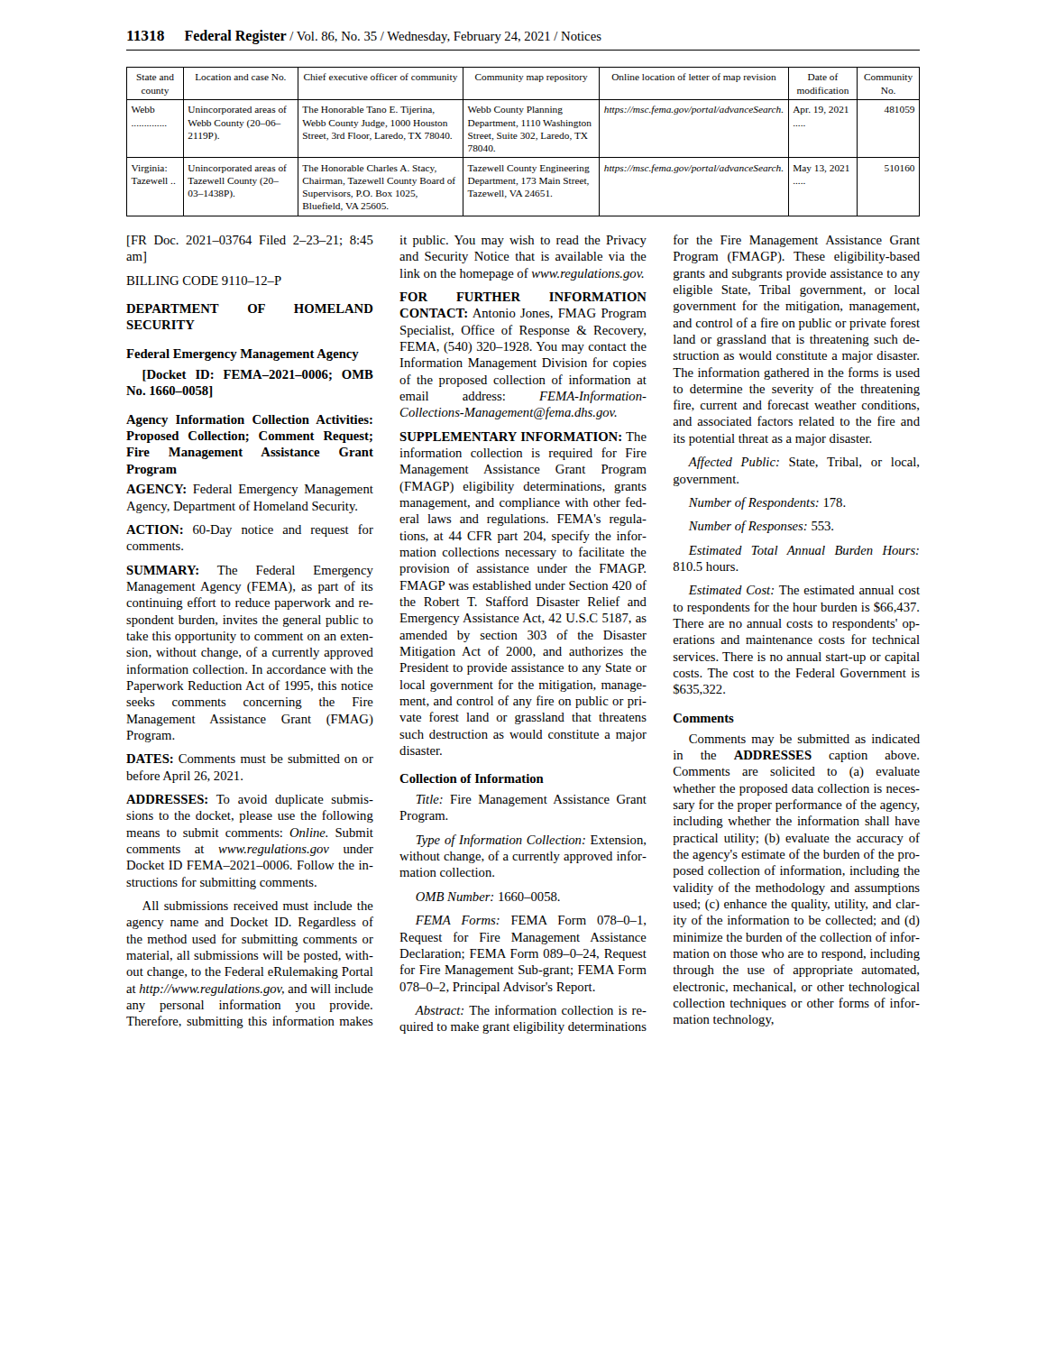11318 Federal Register / Vol. 86, No. 35 / Wednesday, February 24, 2021 / Notices
| State and county | Location and case No. | Chief executive officer of community | Community map repository | Online location of letter of map revision | Date of modification | Community No. |
| --- | --- | --- | --- | --- | --- | --- |
| Webb .............. | Unincorporated areas of Webb County (20–06–2119P). | The Honorable Tano E. Tijerina, Webb County Judge, 1000 Houston Street, 3rd Floor, Laredo, TX 78040. | Webb County Planning Department, 1110 Washington Street, Suite 302, Laredo, TX 78040. | https://msc.fema.gov/portal/advanceSearch. | Apr. 19, 2021 ..... | 481059 |
| Virginia: Tazewell .. | Unincorporated areas of Tazewell County (20–03–1438P). | The Honorable Charles A. Stacy, Chairman, Tazewell County Board of Supervisors, P.O. Box 1025, Bluefield, VA 25605. | Tazewell County Engineering Department, 173 Main Street, Tazewell, VA 24651. | https://msc.fema.gov/portal/advanceSearch. | May 13, 2021 ..... | 510160 |
[FR Doc. 2021–03764 Filed 2–23–21; 8:45 am]
BILLING CODE 9110–12–P
DEPARTMENT OF HOMELAND SECURITY
Federal Emergency Management Agency
[Docket ID: FEMA–2021–0006; OMB No. 1660–0058]
Agency Information Collection Activities: Proposed Collection; Comment Request; Fire Management Assistance Grant Program
AGENCY: Federal Emergency Management Agency, Department of Homeland Security.
ACTION: 60-Day notice and request for comments.
SUMMARY: The Federal Emergency Management Agency (FEMA), as part of its continuing effort to reduce paperwork and respondent burden, invites the general public to take this opportunity to comment on an extension, without change, of a currently approved information collection. In accordance with the Paperwork Reduction Act of 1995, this notice seeks comments concerning the Fire Management Assistance Grant (FMAG) Program.
DATES: Comments must be submitted on or before April 26, 2021.
ADDRESSES: To avoid duplicate submissions to the docket, please use the following means to submit comments: Online. Submit comments at www.regulations.gov under Docket ID FEMA–2021–0006. Follow the instructions for submitting comments.
All submissions received must include the agency name and Docket ID. Regardless of the method used for submitting comments or material, all submissions will be posted, without change, to the Federal eRulemaking Portal at http://www.regulations.gov, and will include any personal information you provide. Therefore, submitting this information makes it public. You may wish to read the Privacy and Security Notice that is available via the link on the homepage of www.regulations.gov.
FOR FURTHER INFORMATION CONTACT: Antonio Jones, FMAG Program Specialist, Office of Response & Recovery, FEMA, (540) 320–1928. You may contact the Information Management Division for copies of the proposed collection of information at email address: FEMA-Information-Collections-Management@fema.dhs.gov.
SUPPLEMENTARY INFORMATION: The information collection is required for Fire Management Assistance Grant Program (FMAGP) eligibility determinations, grants management, and compliance with other federal laws and regulations. FEMA's regulations, at 44 CFR part 204, specify the information collections necessary to facilitate the provision of assistance under the FMAGP. FMAGP was established under Section 420 of the Robert T. Stafford Disaster Relief and Emergency Assistance Act, 42 U.S.C 5187, as amended by section 303 of the Disaster Mitigation Act of 2000, and authorizes the President to provide assistance to any State or local government for the mitigation, management, and control of any fire on public or private forest land or grassland that threatens such destruction as would constitute a major disaster.
Collection of Information
Title: Fire Management Assistance Grant Program.
Type of Information Collection: Extension, without change, of a currently approved information collection.
OMB Number: 1660–0058.
FEMA Forms: FEMA Form 078–0–1, Request for Fire Management Assistance Declaration; FEMA Form 089–0–24, Request for Fire Management Sub-grant; FEMA Form 078–0–2, Principal Advisor's Report.
Abstract: The information collection is required to make grant eligibility determinations for the Fire Management Assistance Grant Program (FMAGP). These eligibility-based grants and subgrants provide assistance to any eligible State, Tribal government, or local government for the mitigation, management, and control of a fire on public or private forest land or grassland that is threatening such destruction as would constitute a major disaster. The information gathered in the forms is used to determine the severity of the threatening fire, current and forecast weather conditions, and associated factors related to the fire and its potential threat as a major disaster.
Affected Public: State, Tribal, or local, government.
Number of Respondents: 178.
Number of Responses: 553.
Estimated Total Annual Burden Hours: 810.5 hours.
Estimated Cost: The estimated annual cost to respondents for the hour burden is $66,437. There are no annual costs to respondents' operations and maintenance costs for technical services. There is no annual start-up or capital costs. The cost to the Federal Government is $635,322.
Comments
Comments may be submitted as indicated in the ADDRESSES caption above. Comments are solicited to (a) evaluate whether the proposed data collection is necessary for the proper performance of the agency, including whether the information shall have practical utility; (b) evaluate the accuracy of the agency's estimate of the burden of the proposed collection of information, including the validity of the methodology and assumptions used; (c) enhance the quality, utility, and clarity of the information to be collected; and (d) minimize the burden of the collection of information on those who are to respond, including through the use of appropriate automated, electronic, mechanical, or other technological collection techniques or other forms of information technology,